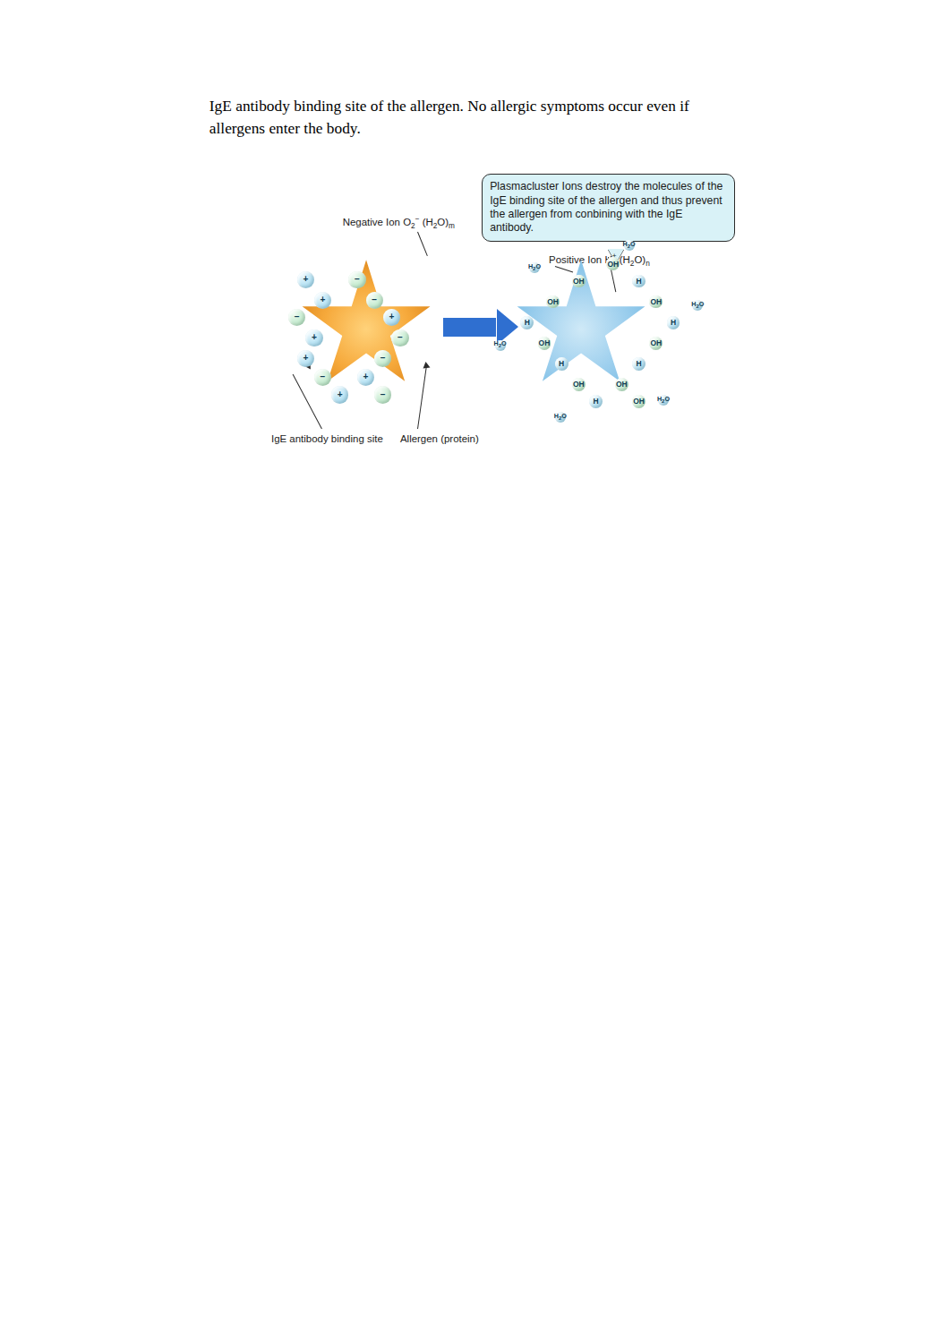IgE antibody binding site of the allergen. No allergic symptoms occur even if allergens enter the body.
Plasmacluster Ions destroy the molecules of the IgE binding site of the allergen and thus prevent the allergen from conbining with the IgE antibody.
Negative Ion O2− (H2O)m
Positive Ion H+ (H2O)n
IgE antibody binding site
Allergen (protein)
+
−
+
−
−
+
+
−
+
−
−
+
+
−
OH
OH
H
OH
OH
H
H
OH
OH
H
H
OH
OH
H
OH
H2O
H2O
H2O
H2O
H2O
H2O